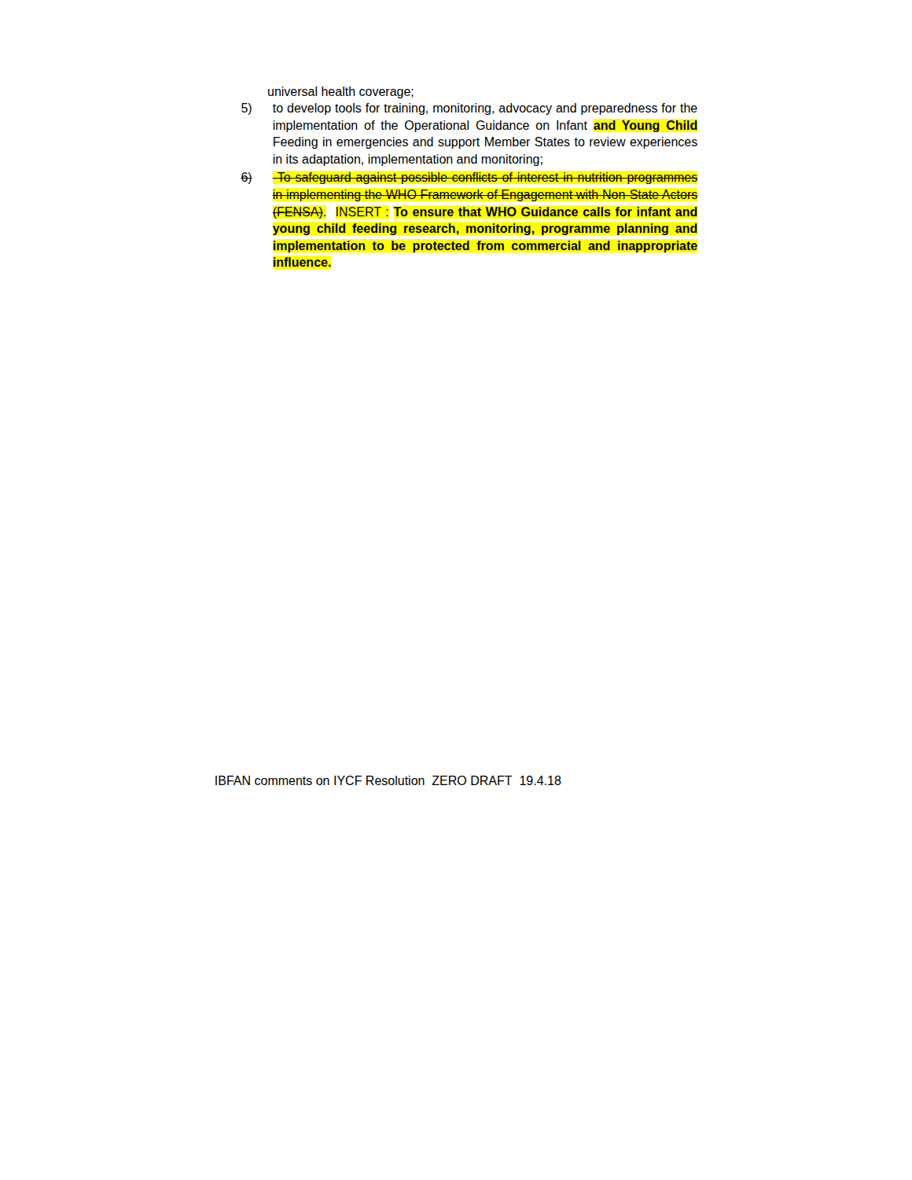universal health coverage;
5) to develop tools for training, monitoring, advocacy and preparedness for the implementation of the Operational Guidance on Infant and Young Child Feeding in emergencies and support Member States to review experiences in its adaptation, implementation and monitoring;
6) To safeguard against possible conflicts of interest in nutrition programmes in implementing the WHO Framework of Engagement with Non-State Actors (FENSA). INSERT : To ensure that WHO Guidance calls for infant and young child feeding research, monitoring, programme planning and implementation to be protected from commercial and inappropriate influence.
IBFAN comments on IYCF Resolution ZERO DRAFT 19.4.18